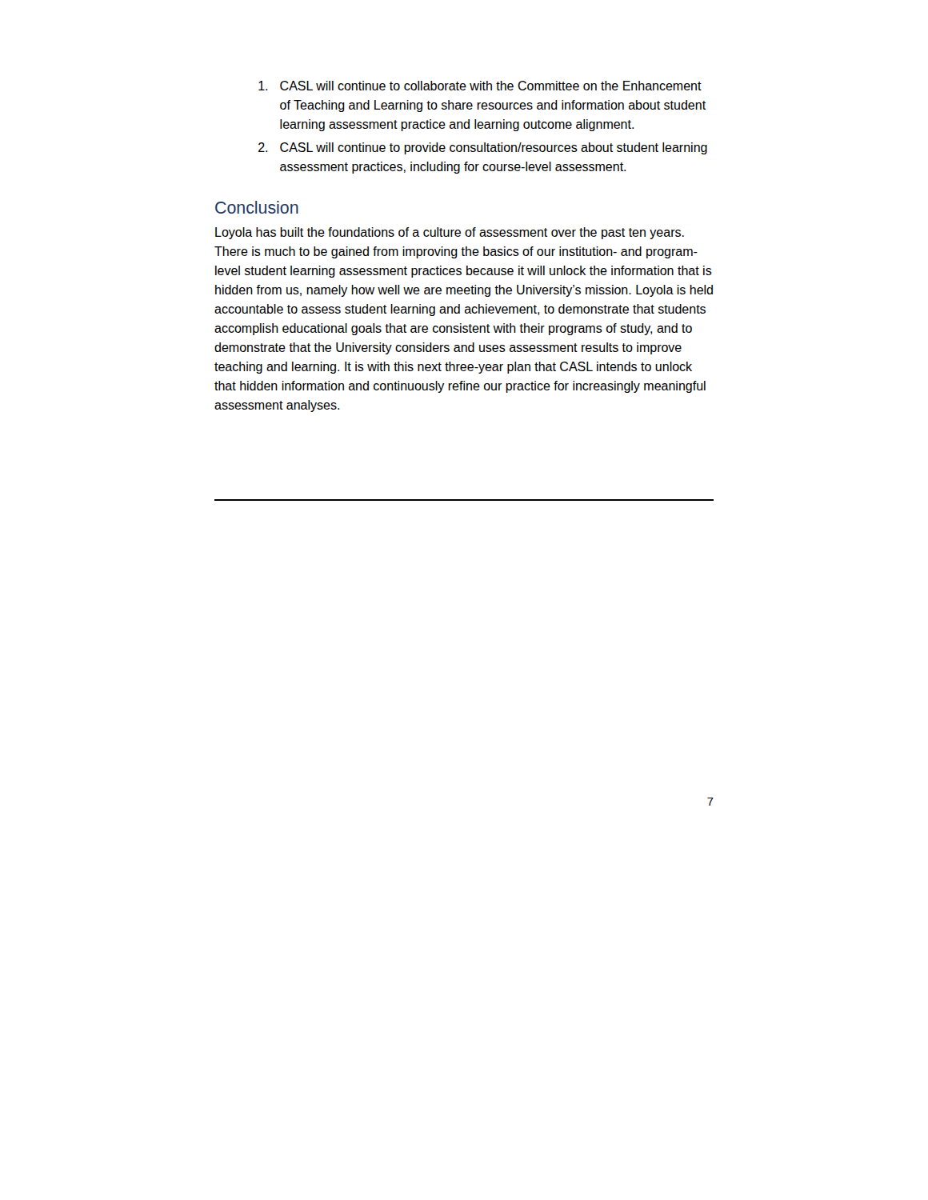CASL will continue to collaborate with the Committee on the Enhancement of Teaching and Learning to share resources and information about student learning assessment practice and learning outcome alignment.
CASL will continue to provide consultation/resources about student learning assessment practices, including for course-level assessment.
Conclusion
Loyola has built the foundations of a culture of assessment over the past ten years. There is much to be gained from improving the basics of our institution- and program-level student learning assessment practices because it will unlock the information that is hidden from us, namely how well we are meeting the University’s mission. Loyola is held accountable to assess student learning and achievement, to demonstrate that students accomplish educational goals that are consistent with their programs of study, and to demonstrate that the University considers and uses assessment results to improve teaching and learning. It is with this next three-year plan that CASL intends to unlock that hidden information and continuously refine our practice for increasingly meaningful assessment analyses.
7